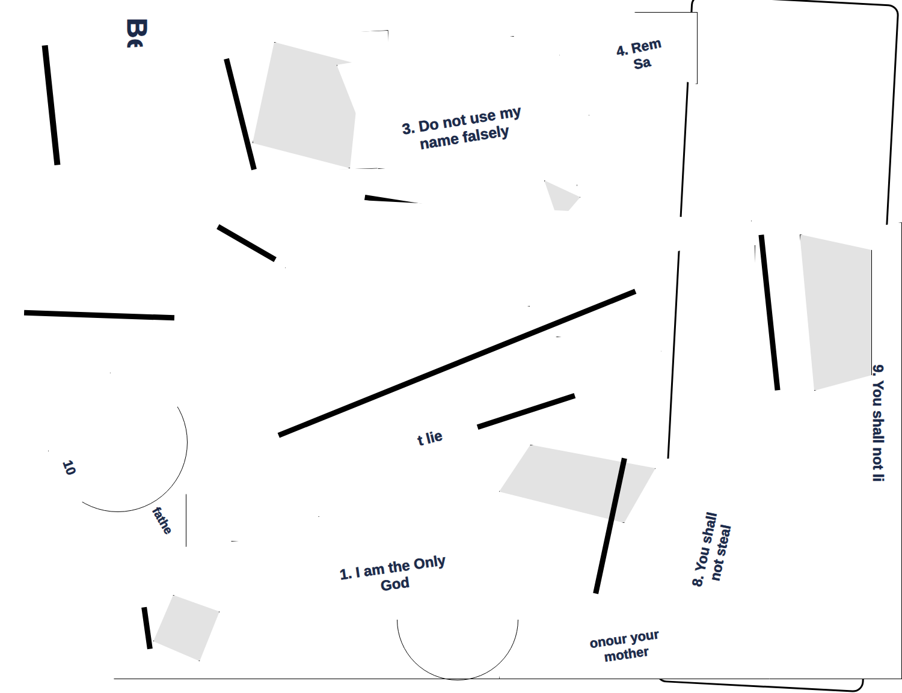Beginners
3. Do not use my
name falsely
4. Rem
Sa
You shall not kill
10
fathe
t lie
1. I am the Only
God
8. You shall
not steal
onour your
mother
9. You shall not li